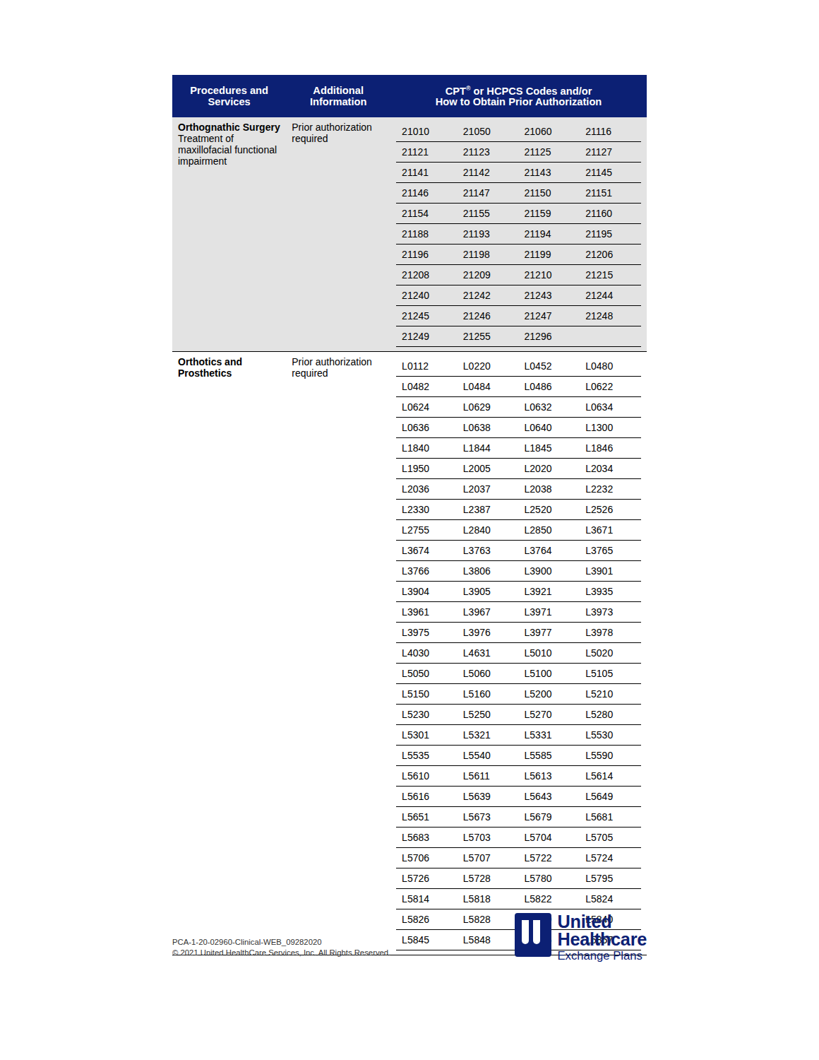| Procedures and Services | Additional Information | CPT ® or HCPCS Codes and/or How to Obtain Prior Authorization |
| --- | --- | --- |
| Orthognathic Surgery Treatment of maxillofacial functional impairment | Prior authorization required | / 21010 / 21050 / 21060 / 21116 / / 21121 / 21123 / 21125 / 21127 / / 21141 / 21142 / 21143 / 21145 / / 21146 / 21147 / 21150 / 21151 / / 21154 / 21155 / 21159 / 21160 / / 21188 / 21193 / 21194 / 21195 / / 21196 / 21198 / 21199 / 21206 / / 21208 / 21209 / 21210 / 21215 / / 21240 / 21242 / 21243 / 21244 / / 21245 / 21246 / 21247 / 21248 / / 21249 / 21255 / 21296 / / |
| Orthotics and Prosthetics | Prior authorization required | / L0112 / L0220 / L0452 / L0480 / / L0482 / L0484 / L0486 / L0622 / / L0624 / L0629 / L0632 / L0634 / / L0636 / L0638 / L0640 / L1300 / / L1840 / L1844 / L1845 / L1846 / / L1950 / L2005 / L2020 / L2034 / / L2036 / L2037 / L2038 / L2232 / / L2330 / L2387 / L2520 / L2526 / / L2755 / L2840 / L2850 / L3671 / / L3674 / L3763 / L3764 / L3765 / / L3766 / L3806 / L3900 / L3901 / / L3904 / L3905 / L3921 / L3935 / / L3961 / L3967 / L3971 / L3973 / / L3975 / L3976 / L3977 / L3978 / / L4030 / L4631 / L5010 / L5020 / / L5050 / L5060 / L5100 / L5105 / / L5150 / L5160 / L5200 / L5210 / / L5230 / L5250 / L5270 / L5280 / / L5301 / L5321 / L5331 / L5530 / / L5535 / L5540 / L5585 / L5590 / / L5610 / L5611 / L5613 / L5614 / / L5616 / L5639 / L5643 / L5649 / / L5651 / L5673 / L5679 / L5681 / / L5683 / L5703 / L5704 / L5705 / / L5706 / L5707 / L5722 / L5724 / / L5726 / L5728 / L5780 / L5795 / / L5814 / L5818 / L5822 / L5824 / / L5826 / L5828 / L5830 / L5840 / / L5845 / L5848 / L5856 / L5857 / |
PCA-1-20-02960-Clinical-WEB_09282020
© 2021 United HealthCare Services, Inc. All Rights Reserved.
United Healthcare Exchange Plans